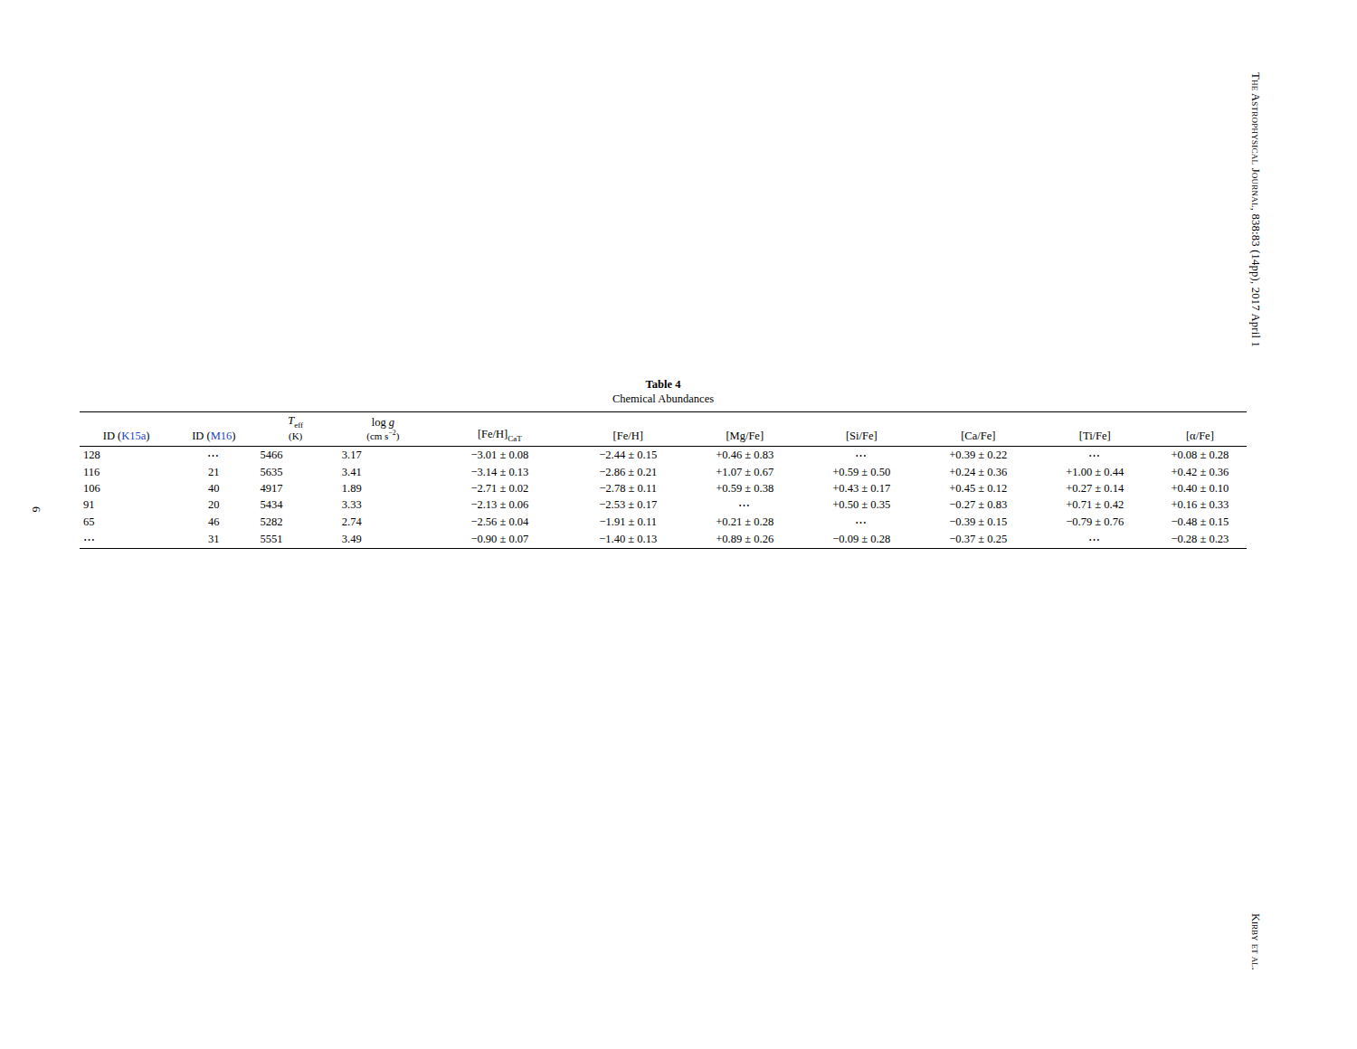The Astrophysical Journal, 838:83 (14pp), 2017 April 1
Kirby et al.
6
Table 4
Chemical Abundances
| ID ( K15a ) | ID ( M16 ) | T eff (K) | log g (cm s −2 ) | [Fe/H] CaT | [Fe/H] | [Mg/Fe] | [Si/Fe] | [Ca/Fe] | [Ti/Fe] | [α/Fe] |
| --- | --- | --- | --- | --- | --- | --- | --- | --- | --- | --- |
| 128 | ⋯ | 5466 | 3.17 | −3.01 ± 0.08 | −2.44 ± 0.15 | +0.46 ± 0.83 | ⋯ | +0.39 ± 0.22 | ⋯ | +0.08 ± 0.28 |
| 116 | 21 | 5635 | 3.41 | −3.14 ± 0.13 | −2.86 ± 0.21 | +1.07 ± 0.67 | +0.59 ± 0.50 | +0.24 ± 0.36 | +1.00 ± 0.44 | +0.42 ± 0.36 |
| 106 | 40 | 4917 | 1.89 | −2.71 ± 0.02 | −2.78 ± 0.11 | +0.59 ± 0.38 | +0.43 ± 0.17 | +0.45 ± 0.12 | +0.27 ± 0.14 | +0.40 ± 0.10 |
| 91 | 20 | 5434 | 3.33 | −2.13 ± 0.06 | −2.53 ± 0.17 | ⋯ | +0.50 ± 0.35 | −0.27 ± 0.83 | +0.71 ± 0.42 | +0.16 ± 0.33 |
| 65 | 46 | 5282 | 2.74 | −2.56 ± 0.04 | −1.91 ± 0.11 | +0.21 ± 0.28 | ⋯ | −0.39 ± 0.15 | −0.79 ± 0.76 | −0.48 ± 0.15 |
| ⋯ | 31 | 5551 | 3.49 | −0.90 ± 0.07 | −1.40 ± 0.13 | +0.89 ± 0.26 | −0.09 ± 0.28 | −0.37 ± 0.25 | ⋯ | −0.28 ± 0.23 |